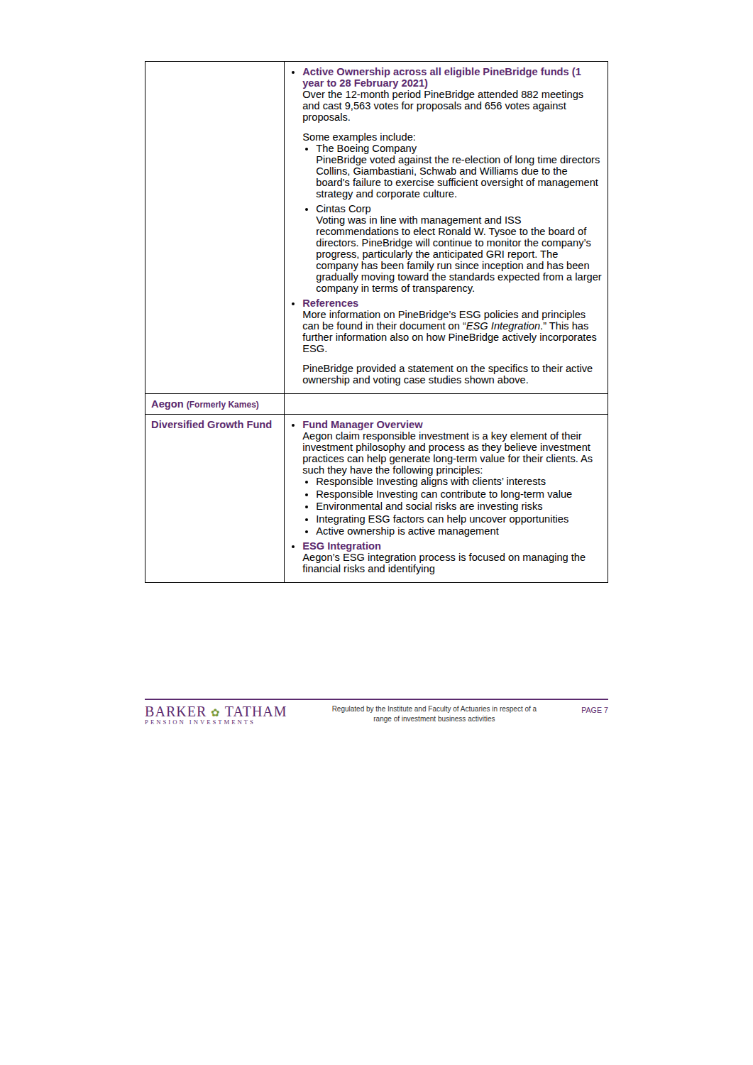| | Active Ownership across all eligible PineBridge funds (1 year to 28 February 2021) Over the 12-month period PineBridge attended 882 meetings and cast 9,563 votes for proposals and 656 votes against proposals. Some examples include: The Boeing Company PineBridge voted against the re-election of long time directors Collins, Giambastiani, Schwab and Williams due to the board's failure to exercise sufficient oversight of management strategy and corporate culture. Cintas Corp Voting was in line with management and ISS recommendations to elect Ronald W. Tysoe to the board of directors. PineBridge will continue to monitor the company’s progress, particularly the anticipated GRI report. The company has been family run since inception and has been gradually moving toward the standards expected from a larger company in terms of transparency. References More information on PineBridge’s ESG policies and principles can be found in their document on “ ESG Integration .” This has further information also on how PineBridge actively incorporates ESG. PineBridge provided a statement on the specifics to their active ownership and voting case studies shown above. |
| Aegon (Formerly Kames) | |
| Diversified Growth Fund | Fund Manager Overview Aegon claim responsible investment is a key element of their investment philosophy and process as they believe investment practices can help generate long-term value for their clients. As such they have the following principles: Responsible Investing aligns with clients’ interests Responsible Investing can contribute to long-term value Environmental and social risks are investing risks Integrating ESG factors can help uncover opportunities Active ownership is active management ESG Integration Aegon’s ESG integration process is focused on managing the financial risks and identifying |
BARKER ✿ TATHAM
PENSION INVESTMENTS
Regulated by the Institute and Faculty of Actuaries in respect of a
range of investment business activities
PAGE 7